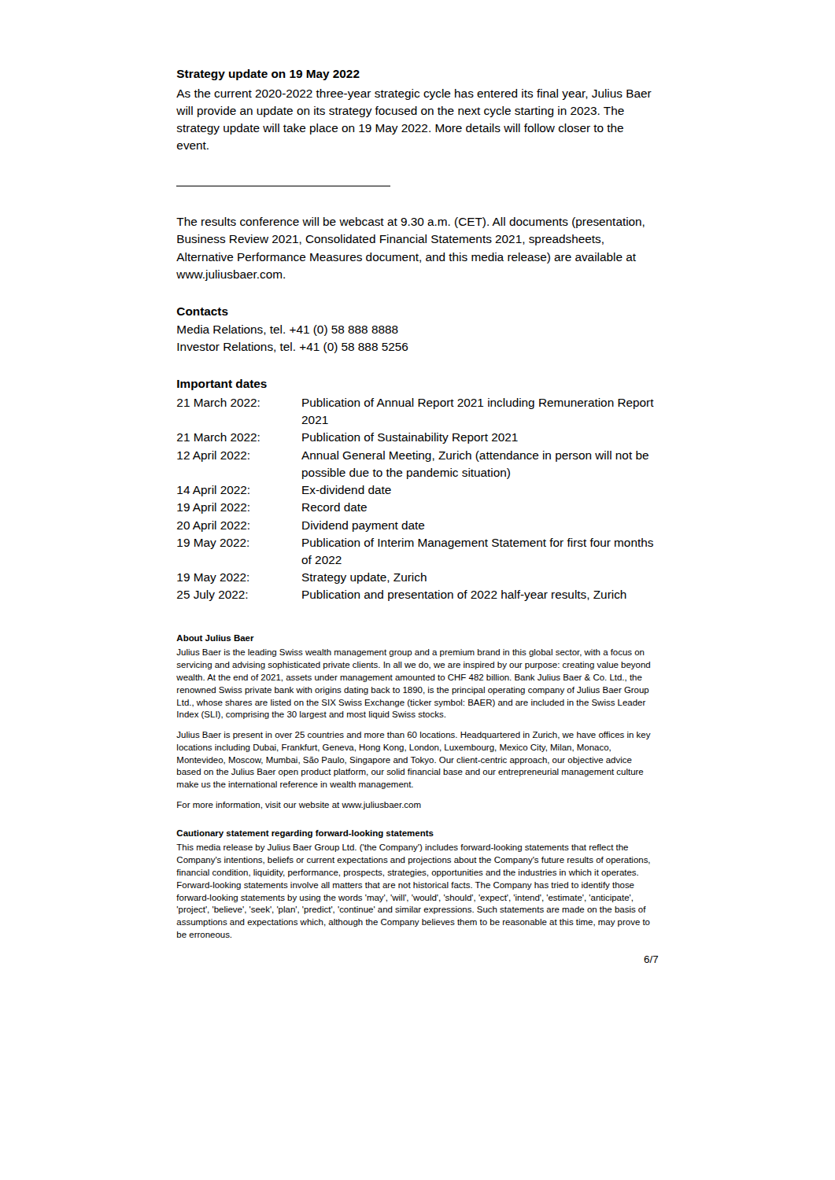Strategy update on 19 May 2022
As the current 2020-2022 three-year strategic cycle has entered its final year, Julius Baer will provide an update on its strategy focused on the next cycle starting in 2023. The strategy update will take place on 19 May 2022. More details will follow closer to the event.
The results conference will be webcast at 9.30 a.m. (CET). All documents (presentation, Business Review 2021, Consolidated Financial Statements 2021, spreadsheets, Alternative Performance Measures document, and this media release) are available at www.juliusbaer.com.
Contacts
Media Relations, tel. +41 (0) 58 888 8888
Investor Relations, tel. +41 (0) 58 888 5256
Important dates
| 21 March 2022: | Publication of Annual Report 2021 including Remuneration Report 2021 |
| 21 March 2022: | Publication of Sustainability Report 2021 |
| 12 April 2022: | Annual General Meeting, Zurich (attendance in person will not be possible due to the pandemic situation) |
| 14 April 2022: | Ex-dividend date |
| 19 April 2022: | Record date |
| 20 April 2022: | Dividend payment date |
| 19 May 2022: | Publication of Interim Management Statement for first four months of 2022 |
| 19 May 2022: | Strategy update, Zurich |
| 25 July 2022: | Publication and presentation of 2022 half-year results, Zurich |
About Julius Baer
Julius Baer is the leading Swiss wealth management group and a premium brand in this global sector, with a focus on servicing and advising sophisticated private clients. In all we do, we are inspired by our purpose: creating value beyond wealth. At the end of 2021, assets under management amounted to CHF 482 billion. Bank Julius Baer & Co. Ltd., the renowned Swiss private bank with origins dating back to 1890, is the principal operating company of Julius Baer Group Ltd., whose shares are listed on the SIX Swiss Exchange (ticker symbol: BAER) and are included in the Swiss Leader Index (SLI), comprising the 30 largest and most liquid Swiss stocks.
Julius Baer is present in over 25 countries and more than 60 locations. Headquartered in Zurich, we have offices in key locations including Dubai, Frankfurt, Geneva, Hong Kong, London, Luxembourg, Mexico City, Milan, Monaco, Montevideo, Moscow, Mumbai, São Paulo, Singapore and Tokyo. Our client-centric approach, our objective advice based on the Julius Baer open product platform, our solid financial base and our entrepreneurial management culture make us the international reference in wealth management.
For more information, visit our website at www.juliusbaer.com
Cautionary statement regarding forward-looking statements
This media release by Julius Baer Group Ltd. ('the Company') includes forward-looking statements that reflect the Company's intentions, beliefs or current expectations and projections about the Company's future results of operations, financial condition, liquidity, performance, prospects, strategies, opportunities and the industries in which it operates. Forward-looking statements involve all matters that are not historical facts. The Company has tried to identify those forward-looking statements by using the words 'may', 'will', 'would', 'should', 'expect', 'intend', 'estimate', 'anticipate', 'project', 'believe', 'seek', 'plan', 'predict', 'continue' and similar expressions. Such statements are made on the basis of assumptions and expectations which, although the Company believes them to be reasonable at this time, may prove to be erroneous.
6/7